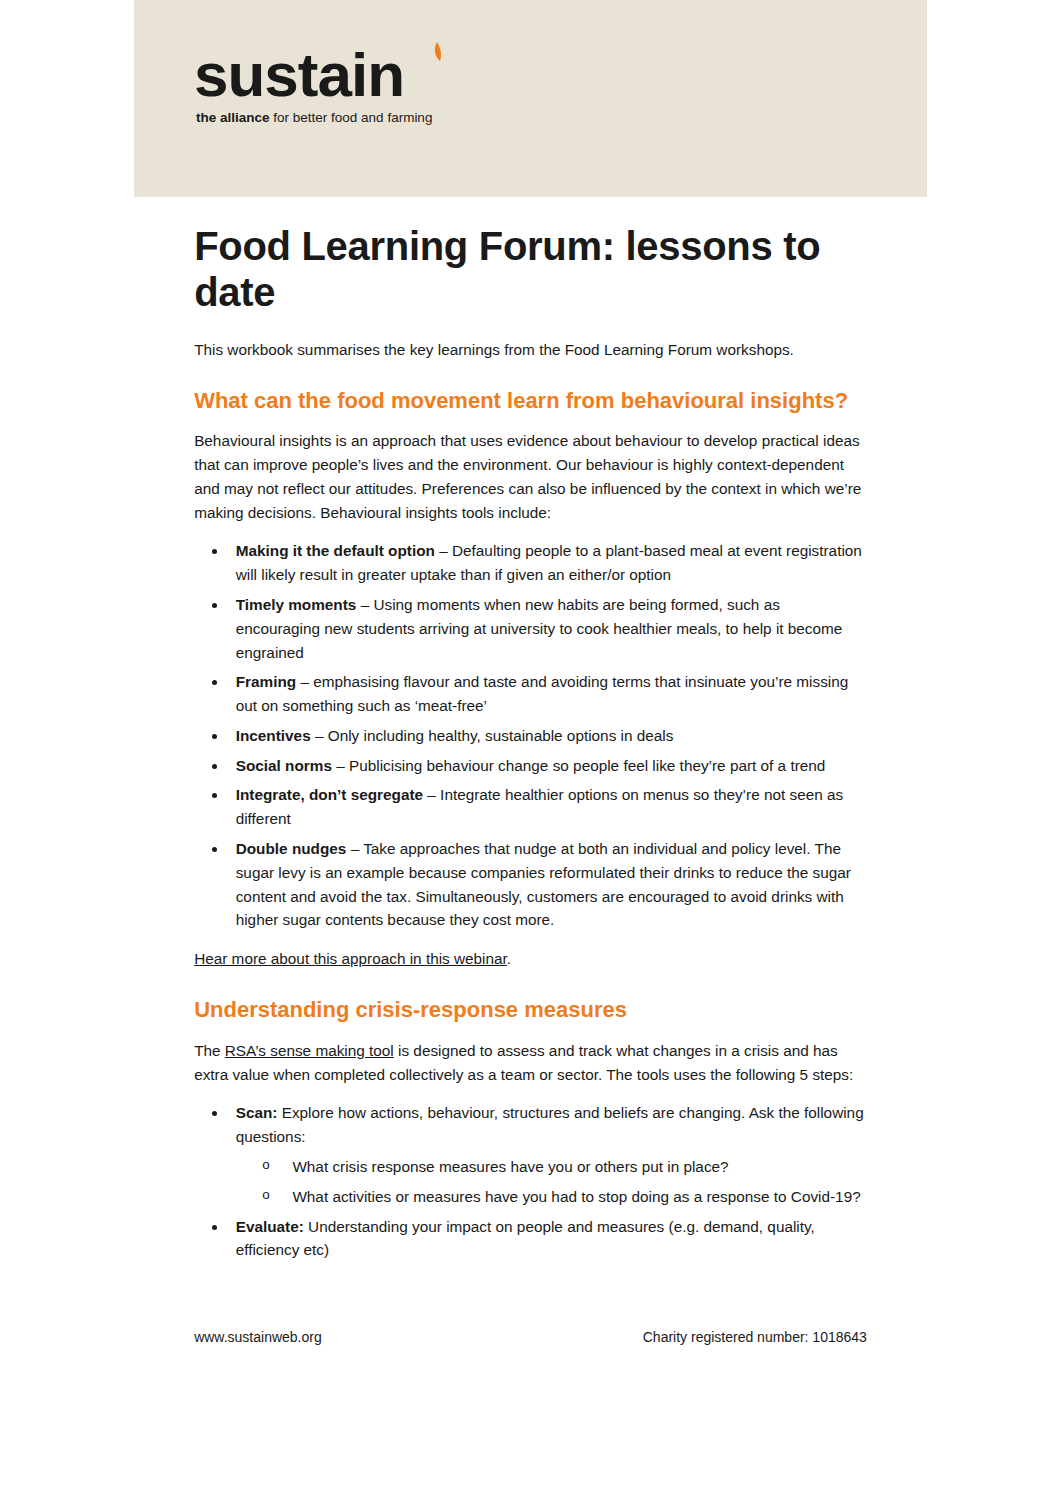sustain the alliance for better food and farming
Food Learning Forum: lessons to date
This workbook summarises the key learnings from the Food Learning Forum workshops.
What can the food movement learn from behavioural insights?
Behavioural insights is an approach that uses evidence about behaviour to develop practical ideas that can improve people’s lives and the environment. Our behaviour is highly context-dependent and may not reflect our attitudes. Preferences can also be influenced by the context in which we’re making decisions. Behavioural insights tools include:
Making it the default option – Defaulting people to a plant-based meal at event registration will likely result in greater uptake than if given an either/or option
Timely moments – Using moments when new habits are being formed, such as encouraging new students arriving at university to cook healthier meals, to help it become engrained
Framing – emphasising flavour and taste and avoiding terms that insinuate you’re missing out on something such as ‘meat-free’
Incentives – Only including healthy, sustainable options in deals
Social norms – Publicising behaviour change so people feel like they’re part of a trend
Integrate, don’t segregate – Integrate healthier options on menus so they’re not seen as different
Double nudges – Take approaches that nudge at both an individual and policy level. The sugar levy is an example because companies reformulated their drinks to reduce the sugar content and avoid the tax. Simultaneously, customers are encouraged to avoid drinks with higher sugar contents because they cost more.
Hear more about this approach in this webinar.
Understanding crisis-response measures
The RSA’s sense making tool is designed to assess and track what changes in a crisis and has extra value when completed collectively as a team or sector. The tools uses the following 5 steps:
Scan: Explore how actions, behaviour, structures and beliefs are changing. Ask the following questions:
What crisis response measures have you or others put in place?
What activities or measures have you had to stop doing as a response to Covid-19?
Evaluate: Understanding your impact on people and measures (e.g. demand, quality, efficiency etc)
www.sustainweb.org Charity registered number: 1018643